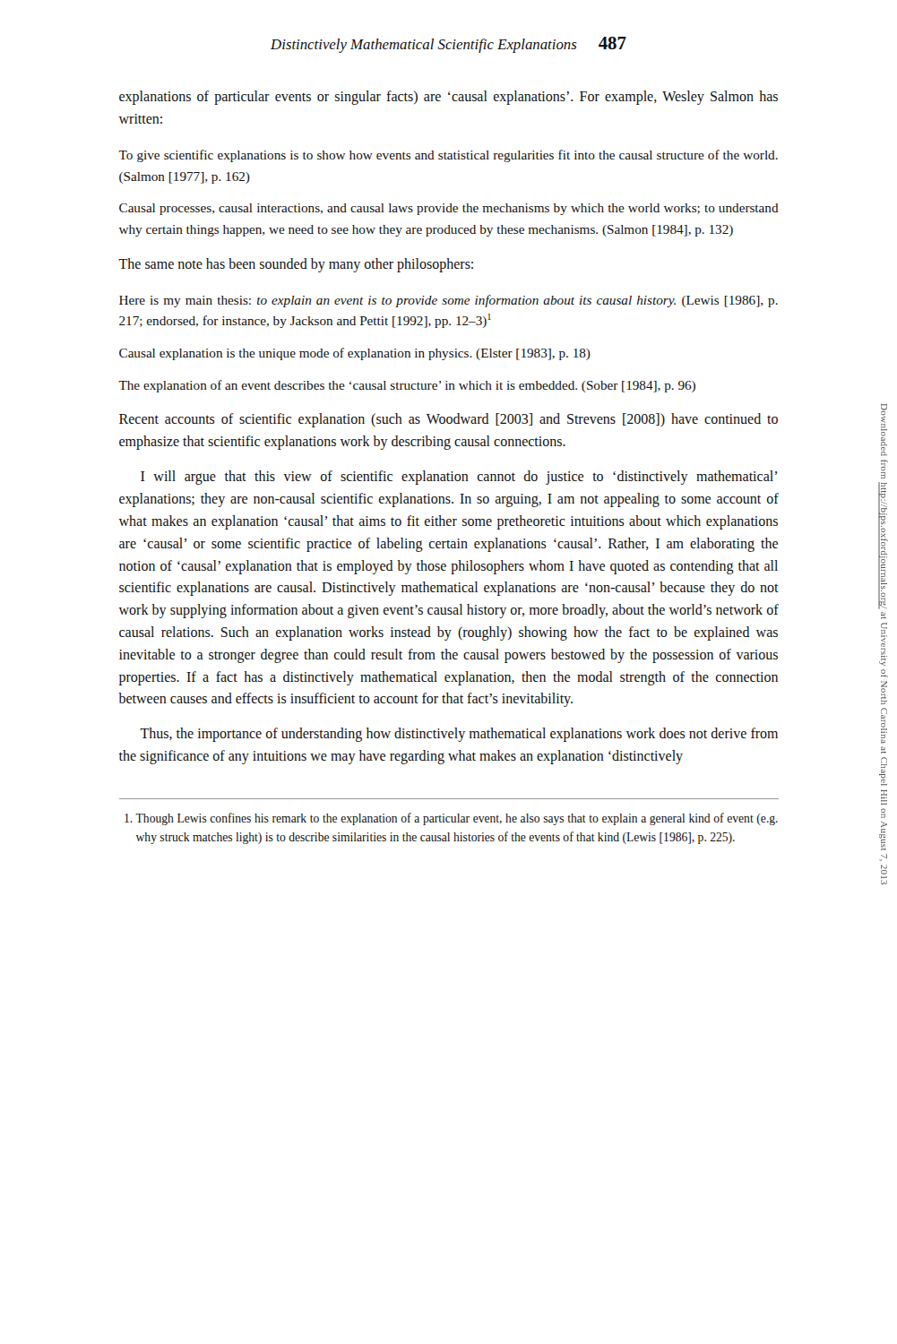Downloaded from http://bjps.oxfordjournals.org/ at University of North Carolina at Chapel Hill on August 7, 2013
Distinctively Mathematical Scientific Explanations 487
explanations of particular events or singular facts) are ‘causal explanations’. For example, Wesley Salmon has written:
To give scientific explanations is to show how events and statistical regularities fit into the causal structure of the world. (Salmon [1977], p. 162)
Causal processes, causal interactions, and causal laws provide the mechanisms by which the world works; to understand why certain things happen, we need to see how they are produced by these mechanisms. (Salmon [1984], p. 132)
The same note has been sounded by many other philosophers:
Here is my main thesis: to explain an event is to provide some information about its causal history. (Lewis [1986], p. 217; endorsed, for instance, by Jackson and Pettit [1992], pp. 12–3)1
Causal explanation is the unique mode of explanation in physics. (Elster [1983], p. 18)
The explanation of an event describes the ‘causal structure’ in which it is embedded. (Sober [1984], p. 96)
Recent accounts of scientific explanation (such as Woodward [2003] and Strevens [2008]) have continued to emphasize that scientific explanations work by describing causal connections.
I will argue that this view of scientific explanation cannot do justice to ‘distinctively mathematical’ explanations; they are non-causal scientific explanations. In so arguing, I am not appealing to some account of what makes an explanation ‘causal’ that aims to fit either some pretheoretic intuitions about which explanations are ‘causal’ or some scientific practice of labeling certain explanations ‘causal’. Rather, I am elaborating the notion of ‘causal’ explanation that is employed by those philosophers whom I have quoted as contending that all scientific explanations are causal. Distinctively mathematical explanations are ‘non-causal’ because they do not work by supplying information about a given event’s causal history or, more broadly, about the world’s network of causal relations. Such an explanation works instead by (roughly) showing how the fact to be explained was inevitable to a stronger degree than could result from the causal powers bestowed by the possession of various properties. If a fact has a distinctively mathematical explanation, then the modal strength of the connection between causes and effects is insufficient to account for that fact’s inevitability.
Thus, the importance of understanding how distinctively mathematical explanations work does not derive from the significance of any intuitions we may have regarding what makes an explanation ‘distinctively
Though Lewis confines his remark to the explanation of a particular event, he also says that to explain a general kind of event (e.g. why struck matches light) is to describe similarities in the causal histories of the events of that kind (Lewis [1986], p. 225).